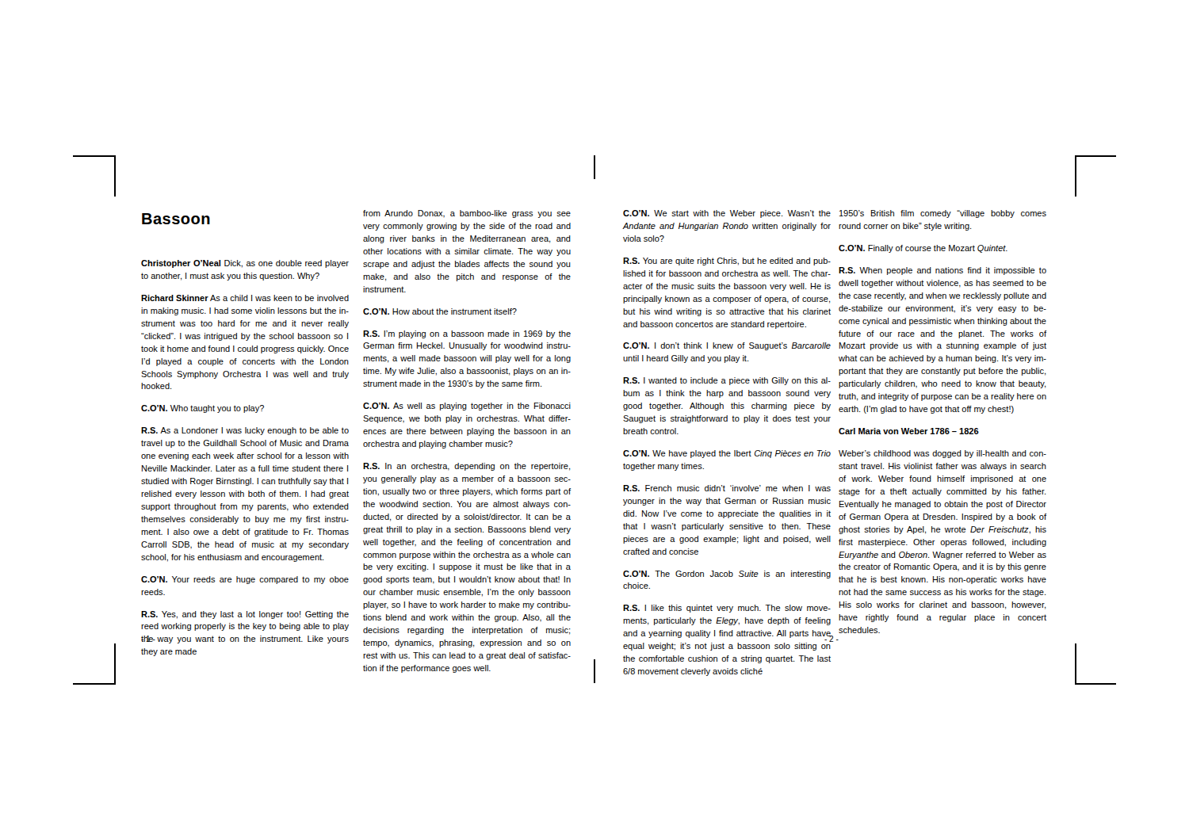Bassoon
Christopher O’Neal Dick, as one double reed player to another, I must ask you this question. Why?
Richard Skinner As a child I was keen to be involved in making music. I had some violin lessons but the instrument was too hard for me and it never really “clicked”. I was intrigued by the school bassoon so I took it home and found I could progress quickly. Once I’d played a couple of concerts with the London Schools Symphony Orchestra I was well and truly hooked.
C.O’N. Who taught you to play?
R.S. As a Londoner I was lucky enough to be able to travel up to the Guildhall School of Music and Drama one evening each week after school for a lesson with Neville Mackinder. Later as a full time student there I studied with Roger Birnstingl. I can truthfully say that I relished every lesson with both of them. I had great support throughout from my parents, who extended themselves considerably to buy me my first instrument. I also owe a debt of gratitude to Fr. Thomas Carroll SDB, the head of music at my secondary school, for his enthusiasm and encouragement.
C.O’N. Your reeds are huge compared to my oboe reeds.
R.S. Yes, and they last a lot longer too! Getting the reed working properly is the key to being able to play the way you want to on the instrument. Like yours they are made
from Arundo Donax, a bamboo-like grass you see very commonly growing by the side of the road and along river banks in the Mediterranean area, and other locations with a similar climate. The way you scrape and adjust the blades affects the sound you make, and also the pitch and response of the instrument.
C.O’N. How about the instrument itself?
R.S. I’m playing on a bassoon made in 1969 by the German firm Heckel. Unusually for woodwind instruments, a well made bassoon will play well for a long time. My wife Julie, also a bassoonist, plays on an instrument made in the 1930’s by the same firm.
C.O’N. As well as playing together in the Fibonacci Sequence, we both play in orchestras. What differences are there between playing the bassoon in an orchestra and playing chamber music?
R.S. In an orchestra, depending on the repertoire, you generally play as a member of a bassoon section, usually two or three players, which forms part of the woodwind section. You are almost always conducted, or directed by a soloist/director. It can be a great thrill to play in a section. Bassoons blend very well together, and the feeling of concentration and common purpose within the orchestra as a whole can be very exciting. I suppose it must be like that in a good sports team, but I wouldn’t know about that! In our chamber music ensemble, I’m the only bassoon player, so I have to work harder to make my contributions blend and work within the group. Also, all the decisions regarding the interpretation of music; tempo, dynamics, phrasing, expression and so on rest with us. This can lead to a great deal of satisfaction if the performance goes well.
C.O’N. We start with the Weber piece. Wasn’t the Andante and Hungarian Rondo written originally for viola solo?
R.S. You are quite right Chris, but he edited and published it for bassoon and orchestra as well. The character of the music suits the bassoon very well. He is principally known as a composer of opera, of course, but his wind writing is so attractive that his clarinet and bassoon concertos are standard repertoire.
C.O’N. I don’t think I knew of Sauguet’s Barcarolle until I heard Gilly and you play it.
R.S. I wanted to include a piece with Gilly on this album as I think the harp and bassoon sound very good together. Although this charming piece by Sauguet is straightforward to play it does test your breath control.
C.O’N. We have played the Ibert Cinq Pièces en Trio together many times.
R.S. French music didn’t ‘involve’ me when I was younger in the way that German or Russian music did. Now I’ve come to appreciate the qualities in it that I wasn’t particularly sensitive to then. These pieces are a good example; light and poised, well crafted and concise
C.O’N. The Gordon Jacob Suite is an interesting choice.
R.S. I like this quintet very much. The slow movements, particularly the Elegy, have depth of feeling and a yearning quality I find attractive. All parts have equal weight; it’s not just a bassoon solo sitting on the comfortable cushion of a string quartet. The last 6/8 movement cleverly avoids cliché
1950’s British film comedy “village bobby comes round corner on bike” style writing.
C.O’N. Finally of course the Mozart Quintet.
R.S. When people and nations find it impossible to dwell together without violence, as has seemed to be the case recently, and when we recklessly pollute and de-stabilize our environment, it’s very easy to become cynical and pessimistic when thinking about the future of our race and the planet. The works of Mozart provide us with a stunning example of just what can be achieved by a human being. It’s very important that they are constantly put before the public, particularly children, who need to know that beauty, truth, and integrity of purpose can be a reality here on earth. (I’m glad to have got that off my chest!)
Carl Maria von Weber 1786 – 1826
Weber’s childhood was dogged by ill-health and constant travel. His violinist father was always in search of work. Weber found himself imprisoned at one stage for a theft actually committed by his father. Eventually he managed to obtain the post of Director of German Opera at Dresden. Inspired by a book of ghost stories by Apel, he wrote Der Freischutz, his first masterpiece. Other operas followed, including Euryanthe and Oberon. Wagner referred to Weber as the creator of Romantic Opera, and it is by this genre that he is best known. His non-operatic works have not had the same success as his works for the stage. His solo works for clarinet and bassoon, however, have rightly found a regular place in concert schedules.
- 1 -
- 2 -